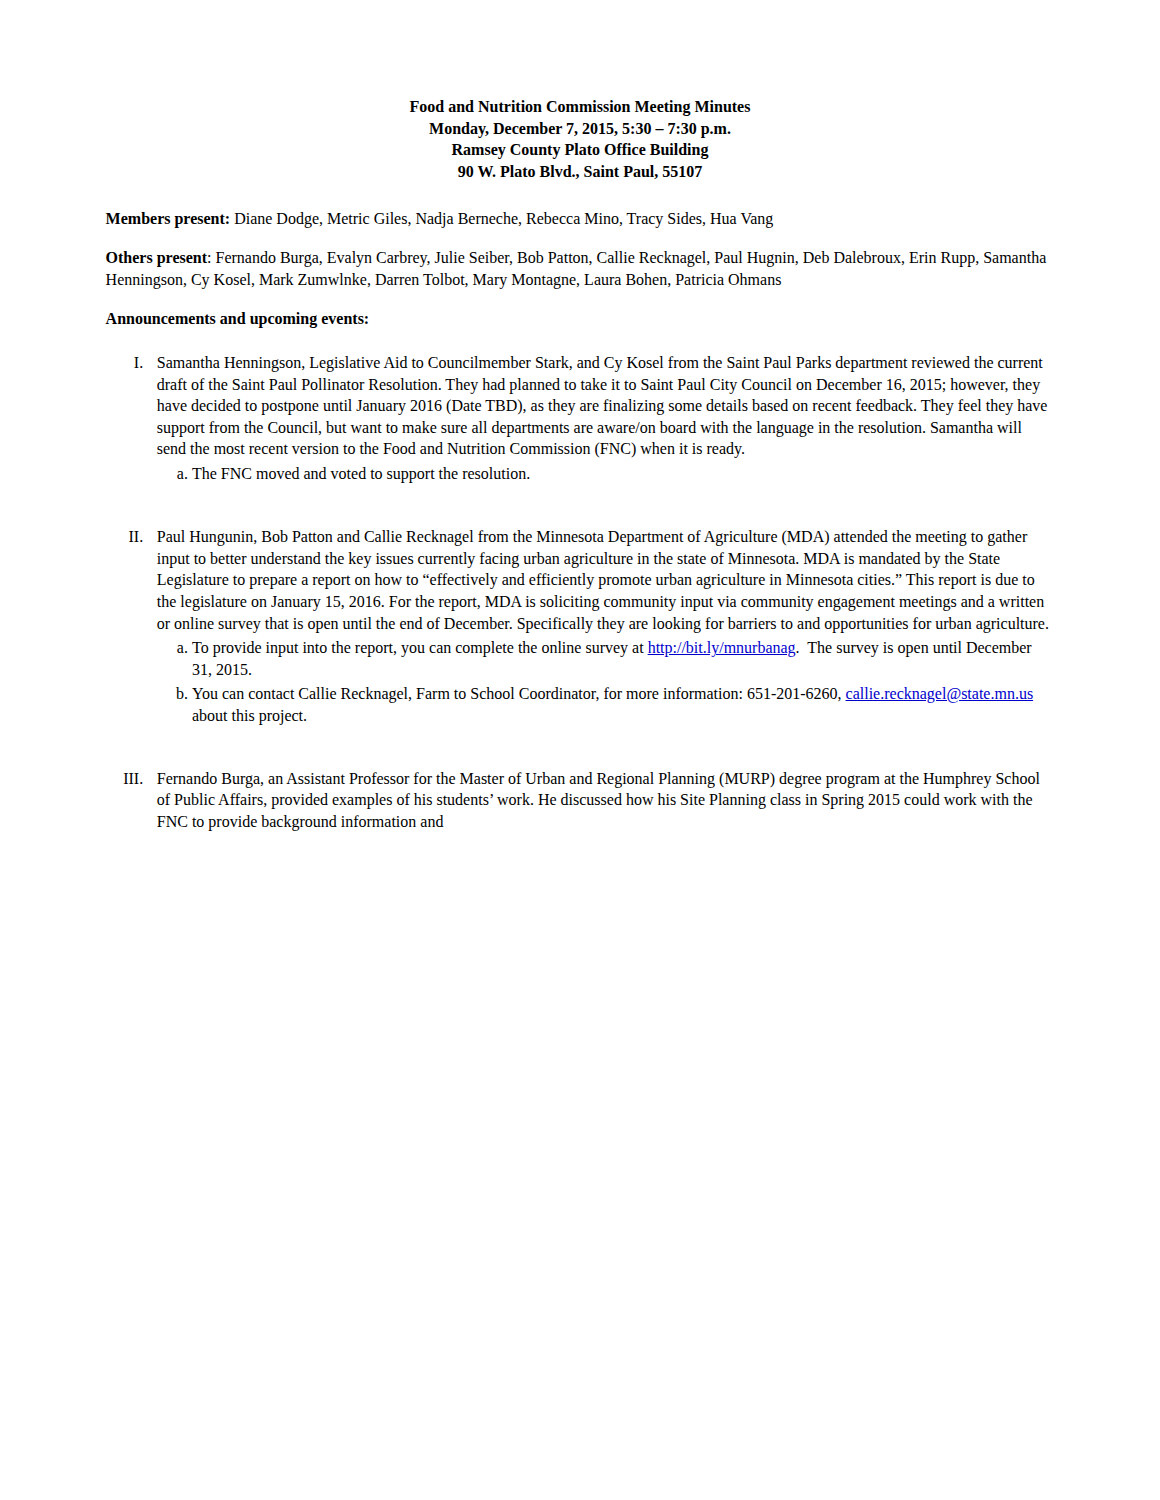Food and Nutrition Commission Meeting Minutes
Monday, December 7, 2015, 5:30 – 7:30 p.m.
Ramsey County Plato Office Building
90 W. Plato Blvd., Saint Paul, 55107
Members present: Diane Dodge, Metric Giles, Nadja Berneche, Rebecca Mino, Tracy Sides, Hua Vang
Others present: Fernando Burga, Evalyn Carbrey, Julie Seiber, Bob Patton, Callie Recknagel, Paul Hugnin, Deb Dalebroux, Erin Rupp, Samantha Henningson, Cy Kosel, Mark Zumwlnke, Darren Tolbot, Mary Montagne, Laura Bohen, Patricia Ohmans
Announcements and upcoming events:
Samantha Henningson, Legislative Aid to Councilmember Stark, and Cy Kosel from the Saint Paul Parks department reviewed the current draft of the Saint Paul Pollinator Resolution. They had planned to take it to Saint Paul City Council on December 16, 2015; however, they have decided to postpone until January 2016 (Date TBD), as they are finalizing some details based on recent feedback. They feel they have support from the Council, but want to make sure all departments are aware/on board with the language in the resolution. Samantha will send the most recent version to the Food and Nutrition Commission (FNC) when it is ready.
The FNC moved and voted to support the resolution.
Paul Hungunin, Bob Patton and Callie Recknagel from the Minnesota Department of Agriculture (MDA) attended the meeting to gather input to better understand the key issues currently facing urban agriculture in the state of Minnesota. MDA is mandated by the State Legislature to prepare a report on how to “effectively and efficiently promote urban agriculture in Minnesota cities.” This report is due to the legislature on January 15, 2016. For the report, MDA is soliciting community input via community engagement meetings and a written or online survey that is open until the end of December. Specifically they are looking for barriers to and opportunities for urban agriculture.
To provide input into the report, you can complete the online survey at http://bit.ly/mnurbanag. The survey is open until December 31, 2015.
You can contact Callie Recknagel, Farm to School Coordinator, for more information: 651-201-6260, callie.recknagel@state.mn.us about this project.
Fernando Burga, an Assistant Professor for the Master of Urban and Regional Planning (MURP) degree program at the Humphrey School of Public Affairs, provided examples of his students’ work. He discussed how his Site Planning class in Spring 2015 could work with the FNC to provide background information and